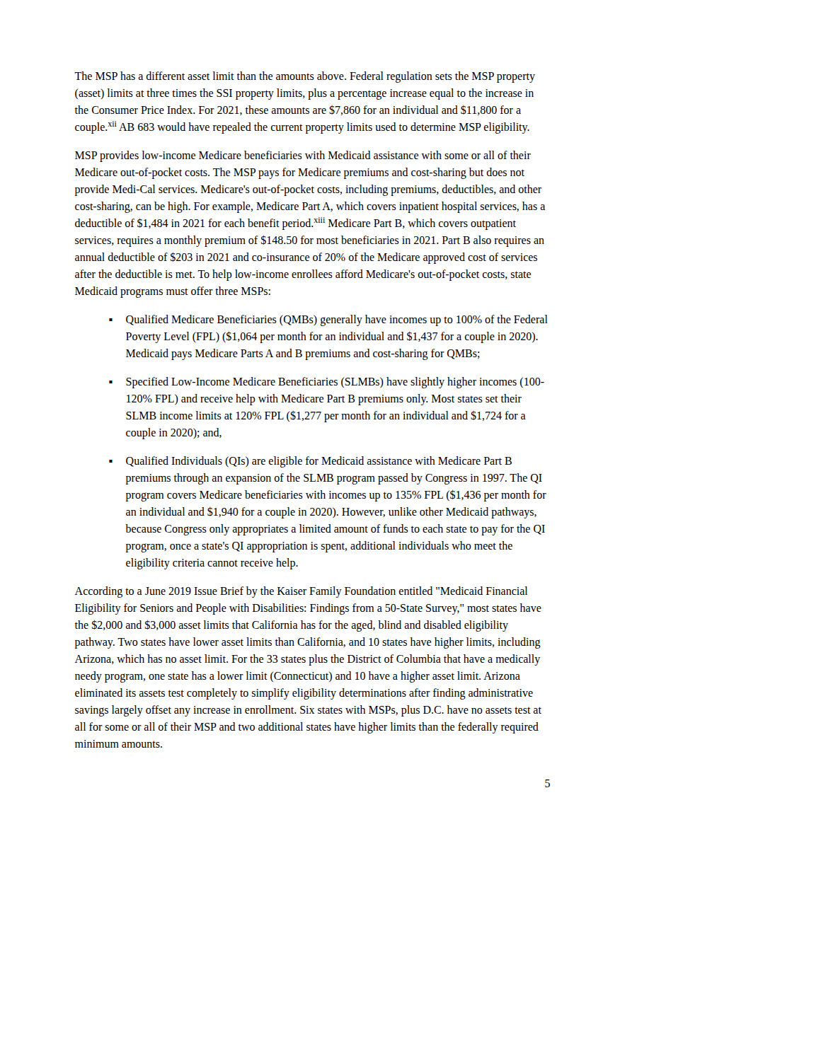The MSP has a different asset limit than the amounts above. Federal regulation sets the MSP property (asset) limits at three times the SSI property limits, plus a percentage increase equal to the increase in the Consumer Price Index. For 2021, these amounts are $7,860 for an individual and $11,800 for a couple.xii AB 683 would have repealed the current property limits used to determine MSP eligibility.
MSP provides low-income Medicare beneficiaries with Medicaid assistance with some or all of their Medicare out-of-pocket costs. The MSP pays for Medicare premiums and cost-sharing but does not provide Medi-Cal services. Medicare's out-of-pocket costs, including premiums, deductibles, and other cost-sharing, can be high. For example, Medicare Part A, which covers inpatient hospital services, has a deductible of $1,484 in 2021 for each benefit period.xiii Medicare Part B, which covers outpatient services, requires a monthly premium of $148.50 for most beneficiaries in 2021. Part B also requires an annual deductible of $203 in 2021 and co-insurance of 20% of the Medicare approved cost of services after the deductible is met. To help low-income enrollees afford Medicare's out-of-pocket costs, state Medicaid programs must offer three MSPs:
Qualified Medicare Beneficiaries (QMBs) generally have incomes up to 100% of the Federal Poverty Level (FPL) ($1,064 per month for an individual and $1,437 for a couple in 2020). Medicaid pays Medicare Parts A and B premiums and cost-sharing for QMBs;
Specified Low-Income Medicare Beneficiaries (SLMBs) have slightly higher incomes (100-120% FPL) and receive help with Medicare Part B premiums only. Most states set their SLMB income limits at 120% FPL ($1,277 per month for an individual and $1,724 for a couple in 2020); and,
Qualified Individuals (QIs) are eligible for Medicaid assistance with Medicare Part B premiums through an expansion of the SLMB program passed by Congress in 1997. The QI program covers Medicare beneficiaries with incomes up to 135% FPL ($1,436 per month for an individual and $1,940 for a couple in 2020). However, unlike other Medicaid pathways, because Congress only appropriates a limited amount of funds to each state to pay for the QI program, once a state's QI appropriation is spent, additional individuals who meet the eligibility criteria cannot receive help.
According to a June 2019 Issue Brief by the Kaiser Family Foundation entitled "Medicaid Financial Eligibility for Seniors and People with Disabilities: Findings from a 50-State Survey," most states have the $2,000 and $3,000 asset limits that California has for the aged, blind and disabled eligibility pathway. Two states have lower asset limits than California, and 10 states have higher limits, including Arizona, which has no asset limit. For the 33 states plus the District of Columbia that have a medically needy program, one state has a lower limit (Connecticut) and 10 have a higher asset limit. Arizona eliminated its assets test completely to simplify eligibility determinations after finding administrative savings largely offset any increase in enrollment. Six states with MSPs, plus D.C. have no assets test at all for some or all of their MSP and two additional states have higher limits than the federally required minimum amounts.
5